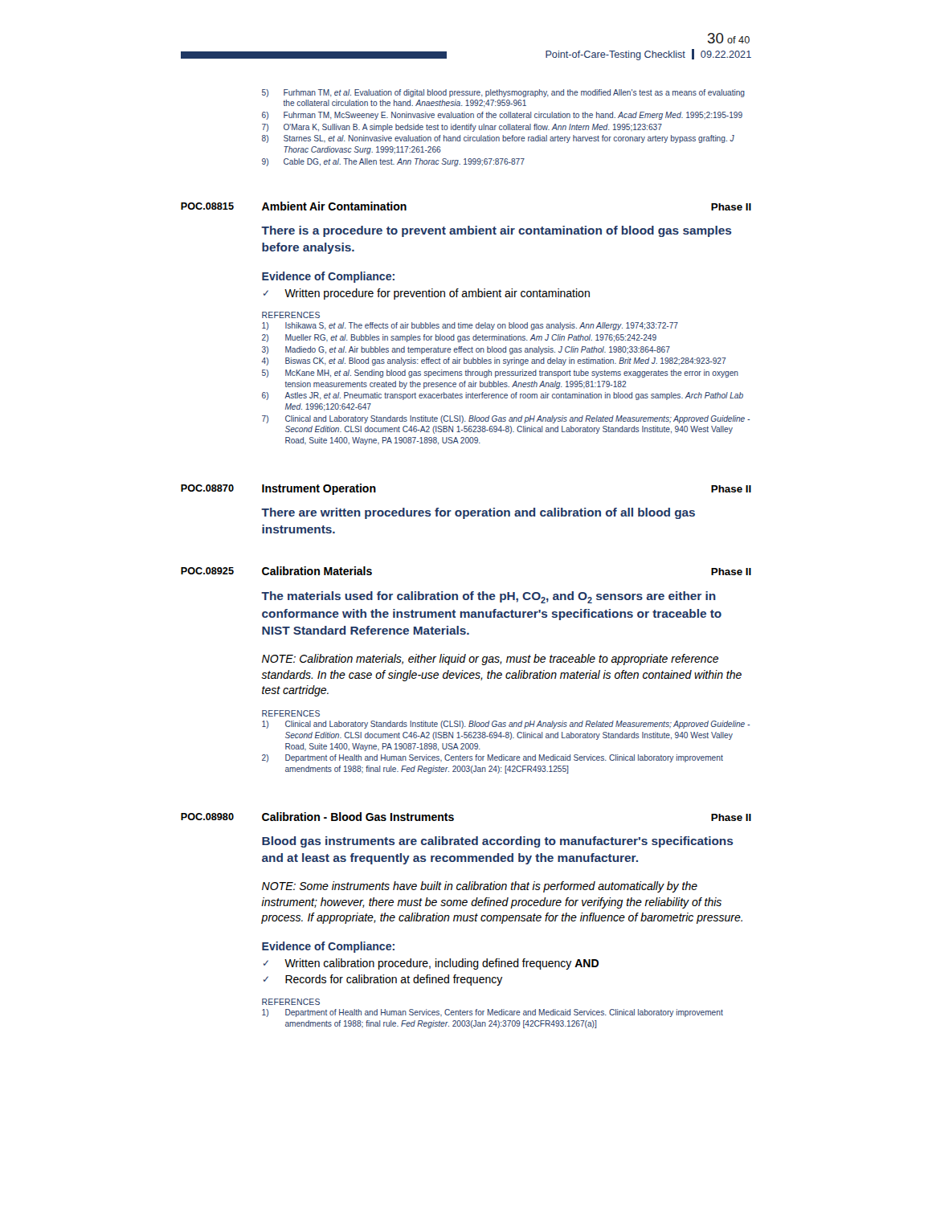30 of 40
Point-of-Care-Testing Checklist 09.22.2021
5) Furhman TM, et al. Evaluation of digital blood pressure, plethysmography, and the modified Allen's test as a means of evaluating the collateral circulation to the hand. Anaesthesia. 1992;47:959-961
6) Fuhrman TM, McSweeney E. Noninvasive evaluation of the collateral circulation to the hand. Acad Emerg Med. 1995;2:195-199
7) O'Mara K, Sullivan B. A simple bedside test to identify ulnar collateral flow. Ann Intern Med. 1995;123:637
8) Starnes SL, et al. Noninvasive evaluation of hand circulation before radial artery harvest for coronary artery bypass grafting. J Thorac Cardiovasc Surg. 1999;117:261-266
9) Cable DG, et al. The Allen test. Ann Thorac Surg. 1999;67:876-877
POC.08815
Ambient Air Contamination
Phase II
There is a procedure to prevent ambient air contamination of blood gas samples before analysis.
Evidence of Compliance:
✓Written procedure for prevention of ambient air contamination
REFERENCES
1) Ishikawa S, et al. The effects of air bubbles and time delay on blood gas analysis. Ann Allergy. 1974;33:72-77
2) Mueller RG, et al. Bubbles in samples for blood gas determinations. Am J Clin Pathol. 1976;65:242-249
3) Madiedo G, et al. Air bubbles and temperature effect on blood gas analysis. J Clin Pathol. 1980;33:864-867
4) Biswas CK, et al. Blood gas analysis: effect of air bubbles in syringe and delay in estimation. Brit Med J. 1982;284:923-927
5) McKane MH, et al. Sending blood gas specimens through pressurized transport tube systems exaggerates the error in oxygen tension measurements created by the presence of air bubbles. Anesth Analg. 1995;81:179-182
6) Astles JR, et al. Pneumatic transport exacerbates interference of room air contamination in blood gas samples. Arch Pathol Lab Med. 1996;120:642-647
7) Clinical and Laboratory Standards Institute (CLSI). Blood Gas and pH Analysis and Related Measurements; Approved Guideline - Second Edition. CLSI document C46-A2 (ISBN 1-56238-694-8). Clinical and Laboratory Standards Institute, 940 West Valley Road, Suite 1400, Wayne, PA 19087-1898, USA 2009.
POC.08870
Instrument Operation
Phase II
There are written procedures for operation and calibration of all blood gas instruments.
POC.08925
Calibration Materials
Phase II
The materials used for calibration of the pH, CO2, and O2 sensors are either in conformance with the instrument manufacturer's specifications or traceable to NIST Standard Reference Materials.
NOTE: Calibration materials, either liquid or gas, must be traceable to appropriate reference standards. In the case of single-use devices, the calibration material is often contained within the test cartridge.
REFERENCES
1) Clinical and Laboratory Standards Institute (CLSI). Blood Gas and pH Analysis and Related Measurements; Approved Guideline - Second Edition. CLSI document C46-A2 (ISBN 1-56238-694-8). Clinical and Laboratory Standards Institute, 940 West Valley Road, Suite 1400, Wayne, PA 19087-1898, USA 2009.
2) Department of Health and Human Services, Centers for Medicare and Medicaid Services. Clinical laboratory improvement amendments of 1988; final rule. Fed Register. 2003(Jan 24): [42CFR493.1255]
POC.08980
Calibration - Blood Gas Instruments
Phase II
Blood gas instruments are calibrated according to manufacturer's specifications and at least as frequently as recommended by the manufacturer.
NOTE: Some instruments have built in calibration that is performed automatically by the instrument; however, there must be some defined procedure for verifying the reliability of this process. If appropriate, the calibration must compensate for the influence of barometric pressure.
Evidence of Compliance:
✓Written calibration procedure, including defined frequency AND
✓Records for calibration at defined frequency
REFERENCES
1) Department of Health and Human Services, Centers for Medicare and Medicaid Services. Clinical laboratory improvement amendments of 1988; final rule. Fed Register. 2003(Jan 24):3709 [42CFR493.1267(a)]